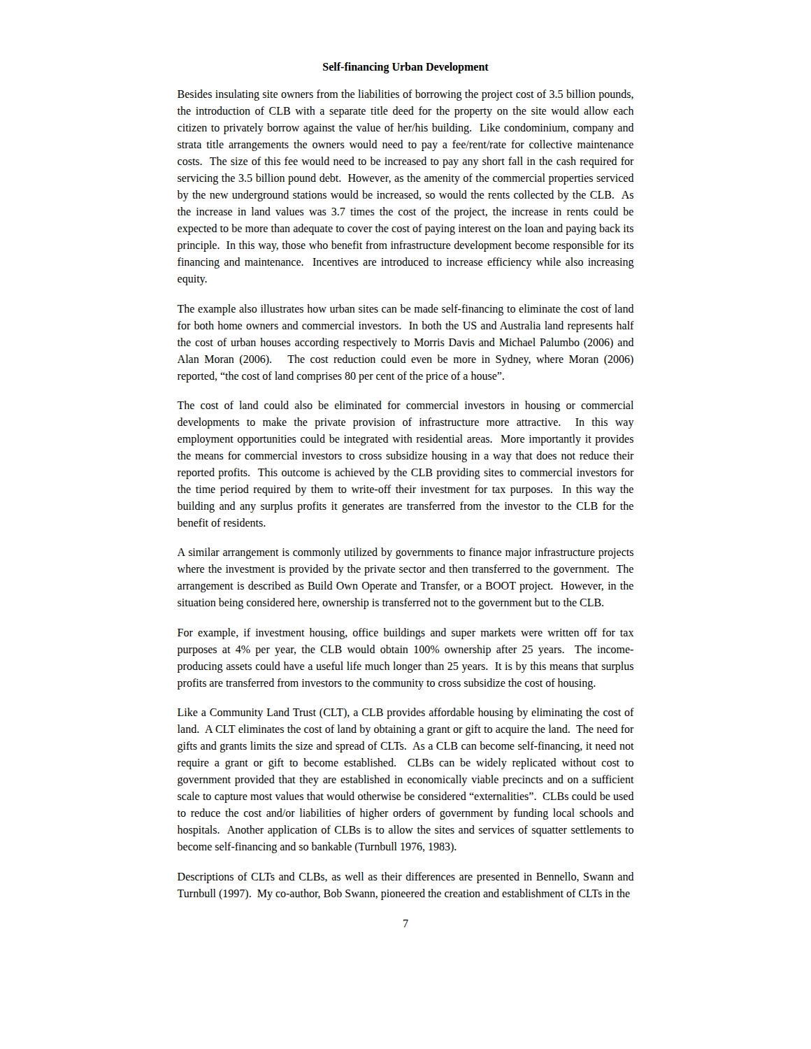Self-financing Urban Development
Besides insulating site owners from the liabilities of borrowing the project cost of 3.5 billion pounds, the introduction of CLB with a separate title deed for the property on the site would allow each citizen to privately borrow against the value of her/his building. Like condominium, company and strata title arrangements the owners would need to pay a fee/rent/rate for collective maintenance costs. The size of this fee would need to be increased to pay any short fall in the cash required for servicing the 3.5 billion pound debt. However, as the amenity of the commercial properties serviced by the new underground stations would be increased, so would the rents collected by the CLB. As the increase in land values was 3.7 times the cost of the project, the increase in rents could be expected to be more than adequate to cover the cost of paying interest on the loan and paying back its principle. In this way, those who benefit from infrastructure development become responsible for its financing and maintenance. Incentives are introduced to increase efficiency while also increasing equity.
The example also illustrates how urban sites can be made self-financing to eliminate the cost of land for both home owners and commercial investors. In both the US and Australia land represents half the cost of urban houses according respectively to Morris Davis and Michael Palumbo (2006) and Alan Moran (2006). The cost reduction could even be more in Sydney, where Moran (2006) reported, “the cost of land comprises 80 per cent of the price of a house”.
The cost of land could also be eliminated for commercial investors in housing or commercial developments to make the private provision of infrastructure more attractive. In this way employment opportunities could be integrated with residential areas. More importantly it provides the means for commercial investors to cross subsidize housing in a way that does not reduce their reported profits. This outcome is achieved by the CLB providing sites to commercial investors for the time period required by them to write-off their investment for tax purposes. In this way the building and any surplus profits it generates are transferred from the investor to the CLB for the benefit of residents.
A similar arrangement is commonly utilized by governments to finance major infrastructure projects where the investment is provided by the private sector and then transferred to the government. The arrangement is described as Build Own Operate and Transfer, or a BOOT project. However, in the situation being considered here, ownership is transferred not to the government but to the CLB.
For example, if investment housing, office buildings and super markets were written off for tax purposes at 4% per year, the CLB would obtain 100% ownership after 25 years. The income-producing assets could have a useful life much longer than 25 years. It is by this means that surplus profits are transferred from investors to the community to cross subsidize the cost of housing.
Like a Community Land Trust (CLT), a CLB provides affordable housing by eliminating the cost of land. A CLT eliminates the cost of land by obtaining a grant or gift to acquire the land. The need for gifts and grants limits the size and spread of CLTs. As a CLB can become self-financing, it need not require a grant or gift to become established. CLBs can be widely replicated without cost to government provided that they are established in economically viable precincts and on a sufficient scale to capture most values that would otherwise be considered “externalities”. CLBs could be used to reduce the cost and/or liabilities of higher orders of government by funding local schools and hospitals. Another application of CLBs is to allow the sites and services of squatter settlements to become self-financing and so bankable (Turnbull 1976, 1983).
Descriptions of CLTs and CLBs, as well as their differences are presented in Bennello, Swann and Turnbull (1997). My co-author, Bob Swann, pioneered the creation and establishment of CLTs in the
7